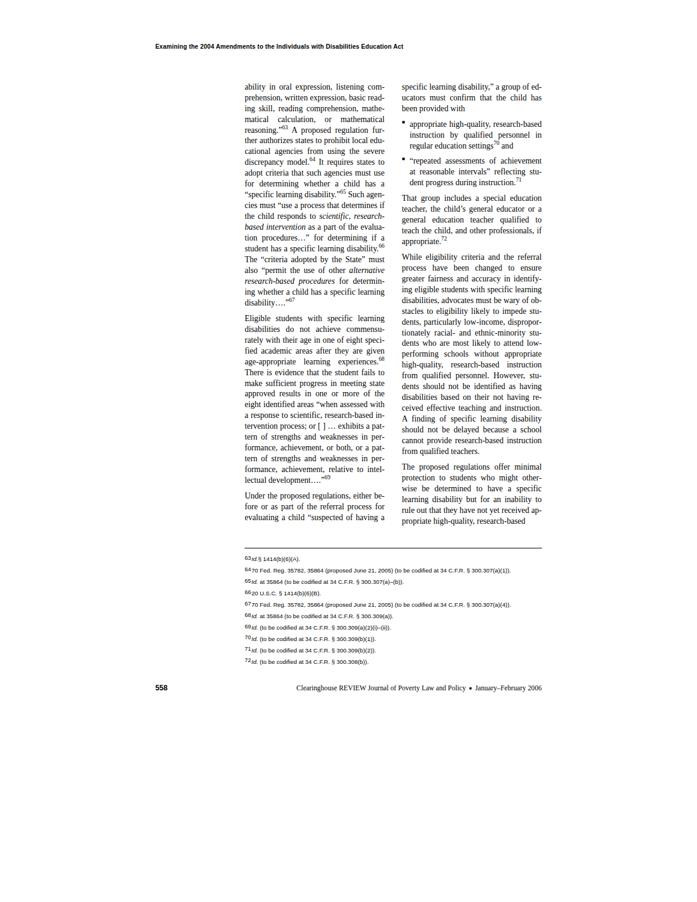Examining the 2004 Amendments to the Individuals with Disabilities Education Act
ability in oral expression, listening comprehension, written expression, basic reading skill, reading comprehension, mathematical calculation, or mathematical reasoning.”63 A proposed regulation further authorizes states to prohibit local educational agencies from using the severe discrepancy model.64 It requires states to adopt criteria that such agencies must use for determining whether a child has a “specific learning disability.”65 Such agencies must “use a process that determines if the child responds to scientific, research-based intervention as a part of the evaluation procedures…” for determining if a student has a specific learning disability.66 The “criteria adopted by the State” must also “permit the use of other alternative research-based procedures for determining whether a child has a specific learning disability….”67
Eligible students with specific learning disabilities do not achieve commensurately with their age in one of eight specified academic areas after they are given age-appropriate learning experiences.68 There is evidence that the student fails to make sufficient progress in meeting state approved results in one or more of the eight identified areas “when assessed with a response to scientific, research-based intervention process; or [ ] … exhibits a pattern of strengths and weaknesses in performance, achievement, or both, or a pattern of strengths and weaknesses in performance, achievement, relative to intellectual development….”69
Under the proposed regulations, either before or as part of the referral process for evaluating a child “suspected of having a specific learning disability,” a group of educators must confirm that the child has been provided with
appropriate high-quality, research-based instruction by qualified personnel in regular education settings70 and
“repeated assessments of achievement at reasonable intervals” reflecting student progress during instruction.71
That group includes a special education teacher, the child’s general educator or a general education teacher qualified to teach the child, and other professionals, if appropriate.72
While eligibility criteria and the referral process have been changed to ensure greater fairness and accuracy in identifying eligible students with specific learning disabilities, advocates must be wary of obstacles to eligibility likely to impede students, particularly low-income, disproportionately racial- and ethnic-minority students who are most likely to attend low-performing schools without appropriate high-quality, research-based instruction from qualified personnel. However, students should not be identified as having disabilities based on their not having received effective teaching and instruction. A finding of specific learning disability should not be delayed because a school cannot provide research-based instruction from qualified teachers.
The proposed regulations offer minimal protection to students who might otherwise be determined to have a specific learning disability but for an inability to rule out that they have not yet received appropriate high-quality, research-based
63Id.§ 1414(b)(6)(A).
6470 Fed. Reg. 35782, 35864 (proposed June 21, 2005) (to be codified at 34 C.F.R. § 300.307(a)(1)).
65Id. at 35864 (to be codified at 34 C.F.R. § 300.307(a)–(b)).
6620 U.S.C. § 1414(b)(6)(B).
6770 Fed. Reg. 35782, 35864 (proposed June 21, 2005) (to be codified at 34 C.F.R. § 300.307(a)(4)).
68Id. at 35864 (to be codified at 34 C.F.R. § 300.309(a)).
69Id. (to be codified at 34 C.F.R. § 300.309(a)(2)(i)–(ii)).
70Id. (to be codified at 34 C.F.R. § 300.309(b)(1)).
71Id. (to be codified at 34 C.F.R. § 300.309(b)(2)).
72Id. (to be codified at 34 C.F.R. § 300.308(b)).
558
Clearinghouse REVIEW Journal of Poverty Law and Policy ■ January–February 2006